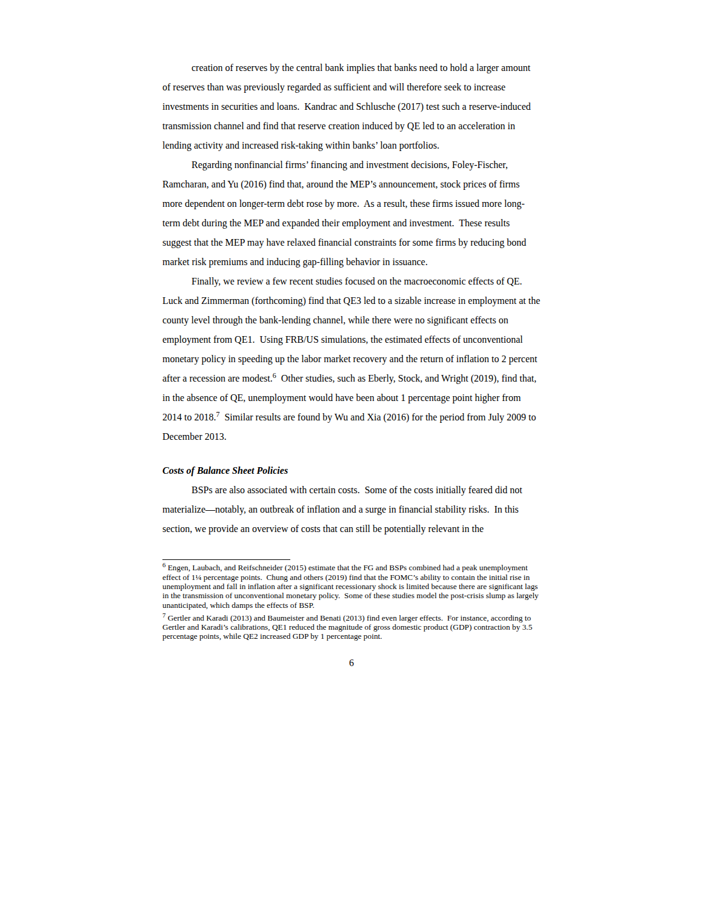creation of reserves by the central bank implies that banks need to hold a larger amount of reserves than was previously regarded as sufficient and will therefore seek to increase investments in securities and loans. Kandrac and Schlusche (2017) test such a reserve-induced transmission channel and find that reserve creation induced by QE led to an acceleration in lending activity and increased risk-taking within banks’ loan portfolios.
Regarding nonfinancial firms’ financing and investment decisions, Foley-Fischer, Ramcharan, and Yu (2016) find that, around the MEP’s announcement, stock prices of firms more dependent on longer-term debt rose by more. As a result, these firms issued more long-term debt during the MEP and expanded their employment and investment. These results suggest that the MEP may have relaxed financial constraints for some firms by reducing bond market risk premiums and inducing gap-filling behavior in issuance.
Finally, we review a few recent studies focused on the macroeconomic effects of QE. Luck and Zimmerman (forthcoming) find that QE3 led to a sizable increase in employment at the county level through the bank-lending channel, while there were no significant effects on employment from QE1. Using FRB/US simulations, the estimated effects of unconventional monetary policy in speeding up the labor market recovery and the return of inflation to 2 percent after a recession are modest.6 Other studies, such as Eberly, Stock, and Wright (2019), find that, in the absence of QE, unemployment would have been about 1 percentage point higher from 2014 to 2018.7 Similar results are found by Wu and Xia (2016) for the period from July 2009 to December 2013.
Costs of Balance Sheet Policies
BSPs are also associated with certain costs. Some of the costs initially feared did not materialize—notably, an outbreak of inflation and a surge in financial stability risks. In this section, we provide an overview of costs that can still be potentially relevant in the
6 Engen, Laubach, and Reifschneider (2015) estimate that the FG and BSPs combined had a peak unemployment effect of 1¼ percentage points. Chung and others (2019) find that the FOMC’s ability to contain the initial rise in unemployment and fall in inflation after a significant recessionary shock is limited because there are significant lags in the transmission of unconventional monetary policy. Some of these studies model the post-crisis slump as largely unanticipated, which damps the effects of BSP.
7 Gertler and Karadi (2013) and Baumeister and Benati (2013) find even larger effects. For instance, according to Gertler and Karadi’s calibrations, QE1 reduced the magnitude of gross domestic product (GDP) contraction by 3.5 percentage points, while QE2 increased GDP by 1 percentage point.
6